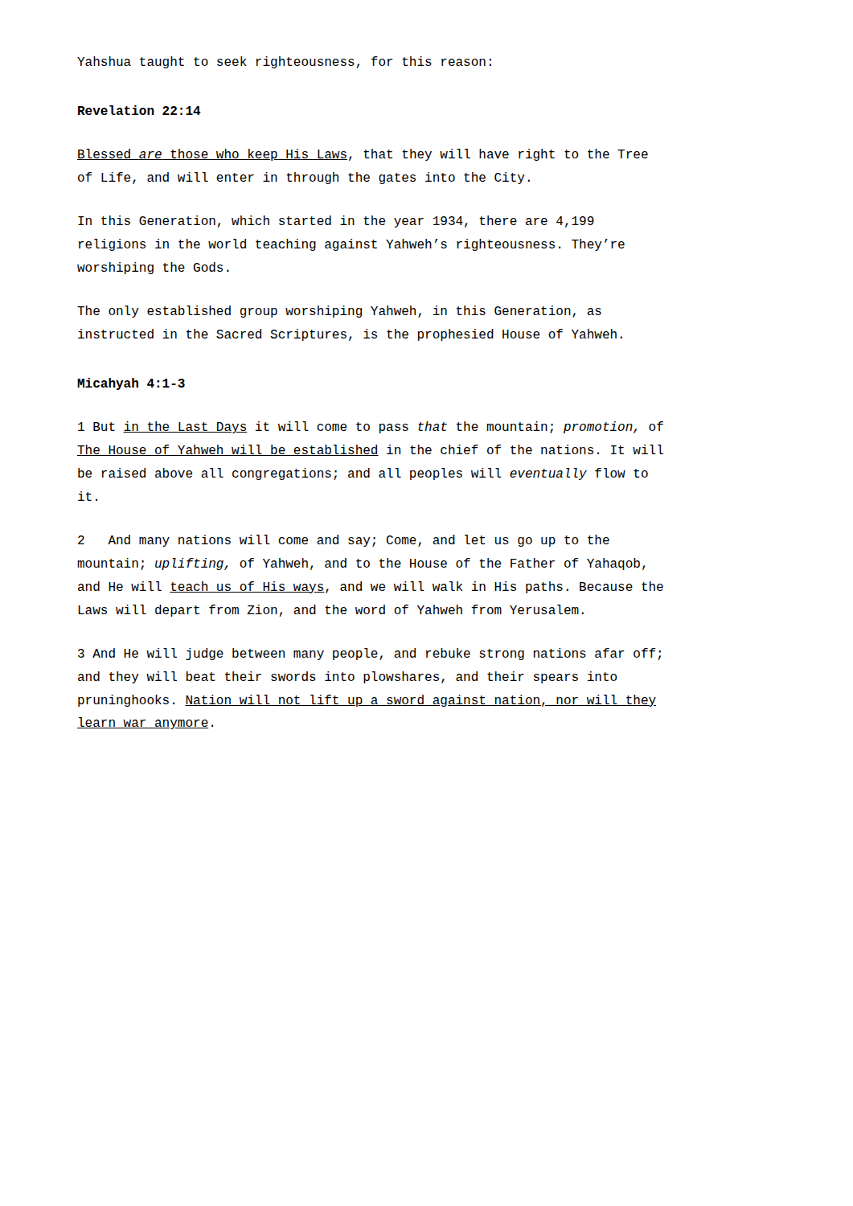Yahshua taught to seek righteousness, for this reason:
Revelation 22:14
Blessed are those who keep His Laws, that they will have right to the Tree of Life, and will enter in through the gates into the City.
In this Generation, which started in the year 1934, there are 4,199 religions in the world teaching against Yahweh’s righteousness. They’re worshiping the Gods.
The only established group worshiping Yahweh, in this Generation, as instructed in the Sacred Scriptures, is the prophesied House of Yahweh.
Micahyah 4:1-3
1 But in the Last Days it will come to pass that the mountain; promotion, of The House of Yahweh will be established in the chief of the nations. It will be raised above all congregations; and all peoples will eventually flow to it.
2 And many nations will come and say; Come, and let us go up to the mountain; uplifting, of Yahweh, and to the House of the Father of Yahaqob, and He will teach us of His ways, and we will walk in His paths. Because the Laws will depart from Zion, and the word of Yahweh from Yerusalem.
3 And He will judge between many people, and rebuke strong nations afar off; and they will beat their swords into plowshares, and their spears into pruninghooks. Nation will not lift up a sword against nation, nor will they learn war anymore.